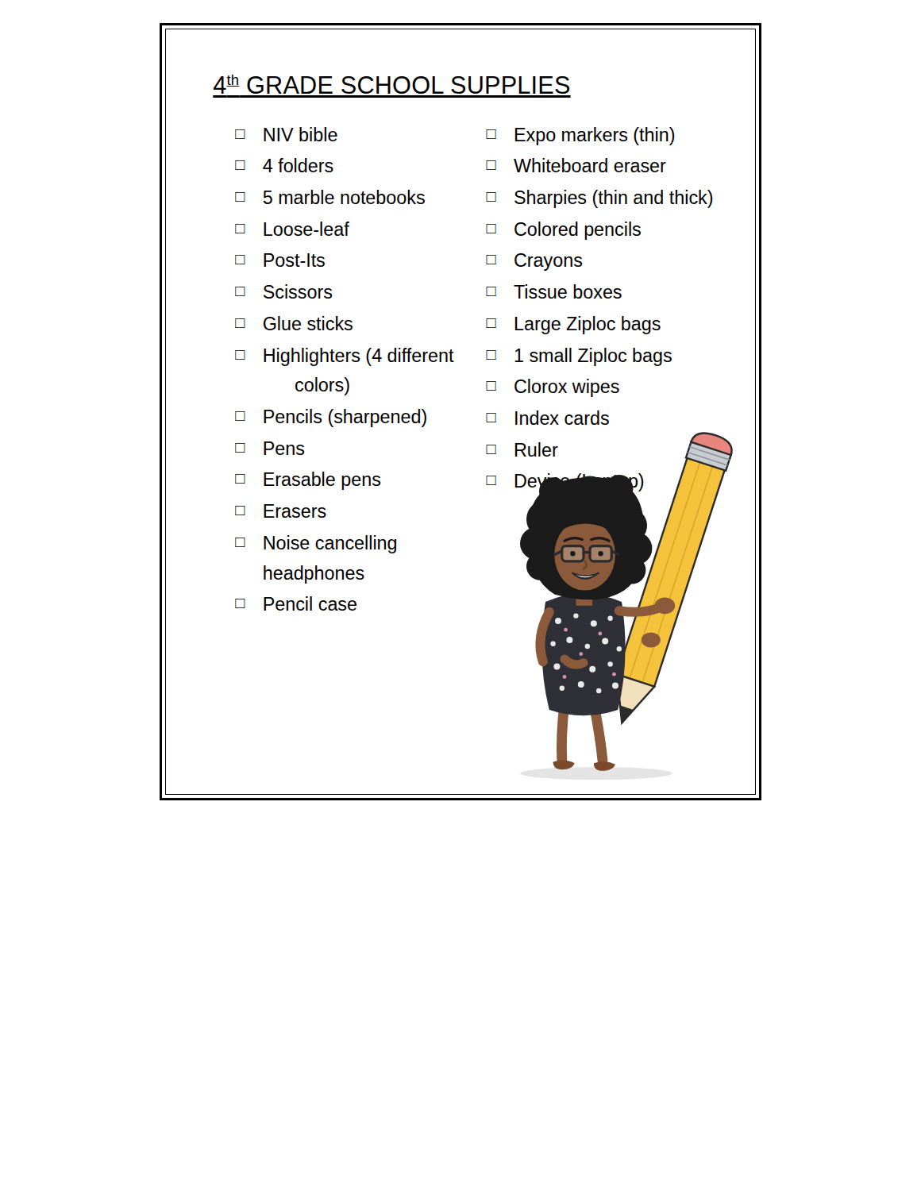4th GRADE SCHOOL SUPPLIES
NIV bible
4 folders
5 marble notebooks
Loose-leaf
Post-Its
Scissors
Glue sticks
Highlighters (4 differentcolors)
Pencils (sharpened)
Pens
Erasable pens
Erasers
Noise cancelling headphones
Pencil case
Expo markers (thin)
Whiteboard eraser
Sharpies (thin and thick)
Colored pencils
Crayons
Tissue boxes
Large Ziploc bags
1 small Ziploc bags
Clorox wipes
Index cards
Ruler
Device (Laptop)